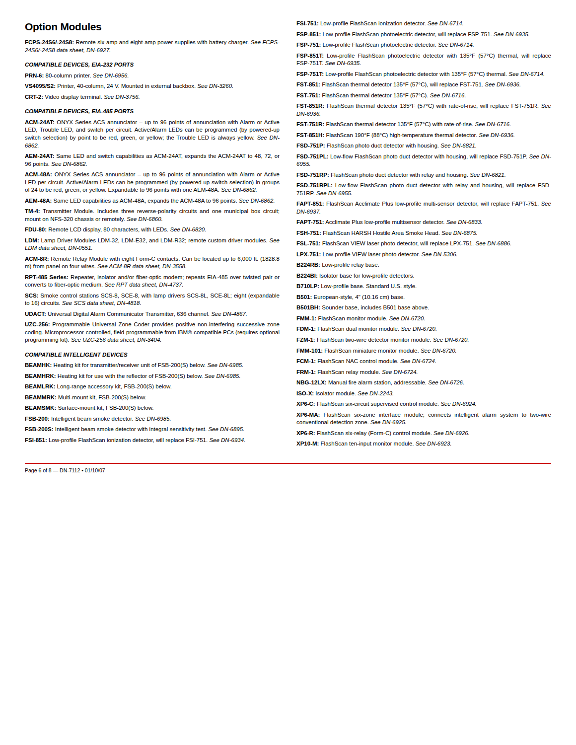Option Modules
FCPS-24S6/-24S8: Remote six-amp and eight-amp power supplies with battery charger. See FCPS-24S6/-24S8 data sheet, DN-6927.
COMPATIBLE DEVICES, EIA-232 PORTS
PRN-6: 80-column printer. See DN-6956.
VS4095/S2: Printer, 40-column, 24 V. Mounted in external backbox. See DN-3260.
CRT-2: Video display terminal. See DN-3756.
COMPATIBLE DEVICES, EIA-485 PORTS
ACM-24AT: ONYX Series ACS annunciator – up to 96 points of annunciation with Alarm or Active LED, Trouble LED, and switch per circuit. Active/Alarm LEDs can be programmed (by powered-up switch selection) by point to be red, green, or yellow; the Trouble LED is always yellow. See DN-6862.
AEM-24AT: Same LED and switch capabilities as ACM-24AT, expands the ACM-24AT to 48, 72, or 96 points. See DN-6862.
ACM-48A: ONYX Series ACS annunciator – up to 96 points of annunciation with Alarm or Active LED per circuit. Active/Alarm LEDs can be programmed (by powered-up switch selection) in groups of 24 to be red, green, or yellow. Expandable to 96 points with one AEM-48A. See DN-6862.
AEM-48A: Same LED capabilities as ACM-48A, expands the ACM-48A to 96 points. See DN-6862.
TM-4: Transmitter Module. Includes three reverse-polarity circuits and one municipal box circuit; mount on NFS-320 chassis or remotely. See DN-6860.
FDU-80: Remote LCD display, 80 characters, with LEDs. See DN-6820.
LDM: Lamp Driver Modules LDM-32, LDM-E32, and LDM-R32; remote custom driver modules. See LDM data sheet, DN-0551.
ACM-8R: Remote Relay Module with eight Form-C contacts. Can be located up to 6,000 ft. (1828.8 m) from panel on four wires. See ACM-8R data sheet, DN-3558.
RPT-485 Series: Repeater, isolator and/or fiber-optic modem; repeats EIA-485 over twisted pair or converts to fiber-optic medium. See RPT data sheet, DN-4737.
SCS: Smoke control stations SCS-8, SCE-8, with lamp drivers SCS-8L, SCE-8L; eight (expandable to 16) circuits. See SCS data sheet, DN-4818.
UDACT: Universal Digital Alarm Communicator Transmitter, 636 channel. See DN-4867.
UZC-256: Programmable Universal Zone Coder provides positive non-interfering successive zone coding. Microprocessor-controlled, field-programmable from IBM®-compatible PCs (requires optional programming kit). See UZC-256 data sheet, DN-3404.
COMPATIBLE INTELLIGENT DEVICES
BEAMHK: Heating kit for transmitter/receiver unit of FSB-200(S) below. See DN-6985.
BEAMHRK: Heating kit for use with the reflector of FSB-200(S) below. See DN-6985.
BEAMLRK: Long-range accessory kit, FSB-200(S) below.
BEAMMRK: Multi-mount kit, FSB-200(S) below.
BEAMSMK: Surface-mount kit, FSB-200(S) below.
FSB-200: Intelligent beam smoke detector. See DN-6985.
FSB-200S: Intelligent beam smoke detector with integral sensitivity test. See DN-6895.
FSI-851: Low-profile FlashScan ionization detector, will replace FSI-751. See DN-6934.
FSI-751: Low-profile FlashScan ionization detector. See DN-6714.
FSP-851: Low-profile FlashScan photoelectric detector, will replace FSP-751. See DN-6935.
FSP-751: Low-profile FlashScan photoelectric detector. See DN-6714.
FSP-851T: Low-profile FlashScan photoelectric detector with 135°F (57°C) thermal, will replace FSP-751T. See DN-6935.
FSP-751T: Low-profile FlashScan photoelectric detector with 135°F (57°C) thermal. See DN-6714.
FST-851: FlashScan thermal detector 135°F (57°C), will replace FST-751. See DN-6936.
FST-751: FlashScan thermal detector 135°F (57°C). See DN-6716.
FST-851R: FlashScan thermal detector 135°F (57°C) with rate-of-rise, will replace FST-751R. See DN-6936.
FST-751R: FlashScan thermal detector 135°F (57°C) with rate-of-rise. See DN-6716.
FST-851H: FlashScan 190°F (88°C) high-temperature thermal detector. See DN-6936.
FSD-751P: FlashScan photo duct detector with housing. See DN-6821.
FSD-751PL: Low-flow FlashScan photo duct detector with housing, will replace FSD-751P. See DN-6955.
FSD-751RP: FlashScan photo duct detector with relay and housing. See DN-6821.
FSD-751RPL: Low-flow FlashScan photo duct detector with relay and housing, will replace FSD-751RP. See DN-6955.
FAPT-851: FlashScan Acclimate Plus low-profile multi-sensor detector, will replace FAPT-751. See DN-6937.
FAPT-751: Acclimate Plus low-profile multisensor detector. See DN-6833.
FSH-751: FlashScan HARSH Hostile Area Smoke Head. See DN-6875.
FSL-751: FlashScan VIEW laser photo detector, will replace LPX-751. See DN-6886.
LPX-751: Low-profile VIEW laser photo detector. See DN-5306.
B224RB: Low-profile relay base.
B224BI: Isolator base for low-profile detectors.
B710LP: Low-profile base. Standard U.S. style.
B501: European-style, 4" (10.16 cm) base.
B501BH: Sounder base, includes B501 base above.
FMM-1: FlashScan monitor module. See DN-6720.
FDM-1: FlashScan dual monitor module. See DN-6720.
FZM-1: FlashScan two-wire detector monitor module. See DN-6720.
FMM-101: FlashScan miniature monitor module. See DN-6720.
FCM-1: FlashScan NAC control module. See DN-6724.
FRM-1: FlashScan relay module. See DN-6724.
NBG-12LX: Manual fire alarm station, addressable. See DN-6726.
ISO-X: Isolator module. See DN-2243.
XP6-C: FlashScan six-circuit supervised control module. See DN-6924.
XP6-MA: FlashScan six-zone interface module; connects intelligent alarm system to two-wire conventional detection zone. See DN-6925.
XP6-R: FlashScan six-relay (Form-C) control module. See DN-6926.
XP10-M: FlashScan ten-input monitor module. See DN-6923.
Page 6 of 8 — DN-7112 • 01/10/07